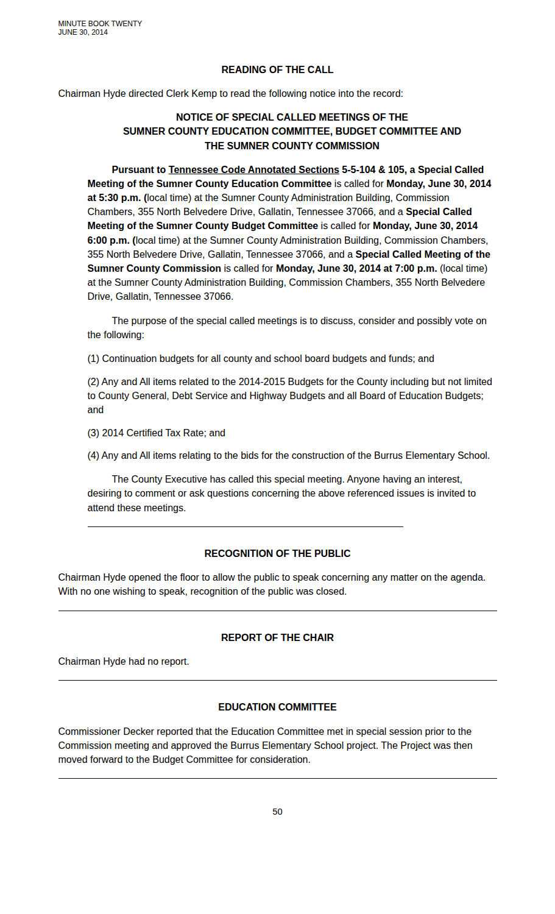MINUTE BOOK TWENTY
JUNE 30, 2014
Reading of the Call
Chairman Hyde directed Clerk Kemp to read the following notice into the record:
Notice of Special Called Meetings of the
Sumner County Education Committee, Budget Committee and
the Sumner County Commission
Pursuant to Tennessee Code Annotated Sections 5-5-104 & 105, a Special Called Meeting of the Sumner County Education Committee is called for Monday, June 30, 2014 at 5:30 p.m. (local time) at the Sumner County Administration Building, Commission Chambers, 355 North Belvedere Drive, Gallatin, Tennessee 37066, and a Special Called Meeting of the Sumner County Budget Committee is called for Monday, June 30, 2014 6:00 p.m. (local time) at the Sumner County Administration Building, Commission Chambers, 355 North Belvedere Drive, Gallatin, Tennessee 37066, and a Special Called Meeting of the Sumner County Commission is called for Monday, June 30, 2014 at 7:00 p.m. (local time) at the Sumner County Administration Building, Commission Chambers, 355 North Belvedere Drive, Gallatin, Tennessee 37066.
The purpose of the special called meetings is to discuss, consider and possibly vote on the following:
(1) Continuation budgets for all county and school board budgets and funds; and
(2) Any and All items related to the 2014-2015 Budgets for the County including but not limited to County General, Debt Service and Highway Budgets and all Board of Education Budgets; and
(3) 2014 Certified Tax Rate; and
(4) Any and All items relating to the bids for the construction of the Burrus Elementary School.
The County Executive has called this special meeting. Anyone having an interest, desiring to comment or ask questions concerning the above referenced issues is invited to attend these meetings.
Recognition of the Public
Chairman Hyde opened the floor to allow the public to speak concerning any matter on the agenda. With no one wishing to speak, recognition of the public was closed.
Report of the Chair
Chairman Hyde had no report.
Education Committee
Commissioner Decker reported that the Education Committee met in special session prior to the Commission meeting and approved the Burrus Elementary School project. The Project was then moved forward to the Budget Committee for consideration.
50